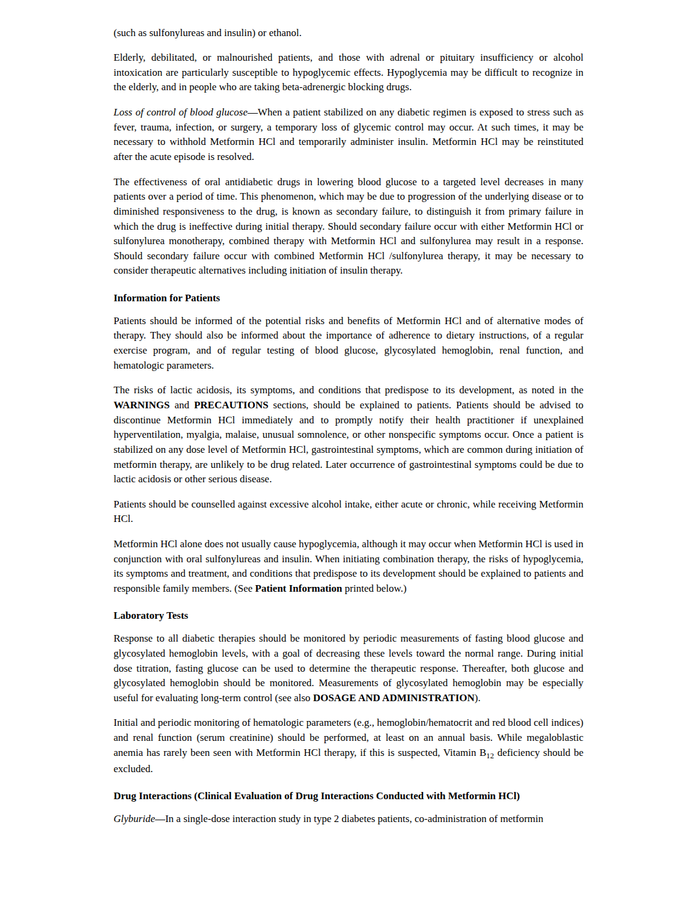(such as sulfonylureas and insulin) or ethanol.
Elderly, debilitated, or malnourished patients, and those with adrenal or pituitary insufficiency or alcohol intoxication are particularly susceptible to hypoglycemic effects. Hypoglycemia may be difficult to recognize in the elderly, and in people who are taking beta-adrenergic blocking drugs.
Loss of control of blood glucose—When a patient stabilized on any diabetic regimen is exposed to stress such as fever, trauma, infection, or surgery, a temporary loss of glycemic control may occur. At such times, it may be necessary to withhold Metformin HCl and temporarily administer insulin. Metformin HCl may be reinstituted after the acute episode is resolved.
The effectiveness of oral antidiabetic drugs in lowering blood glucose to a targeted level decreases in many patients over a period of time. This phenomenon, which may be due to progression of the underlying disease or to diminished responsiveness to the drug, is known as secondary failure, to distinguish it from primary failure in which the drug is ineffective during initial therapy. Should secondary failure occur with either Metformin HCl or sulfonylurea monotherapy, combined therapy with Metformin HCl and sulfonylurea may result in a response. Should secondary failure occur with combined Metformin HCl /sulfonylurea therapy, it may be necessary to consider therapeutic alternatives including initiation of insulin therapy.
Information for Patients
Patients should be informed of the potential risks and benefits of Metformin HCl and of alternative modes of therapy. They should also be informed about the importance of adherence to dietary instructions, of a regular exercise program, and of regular testing of blood glucose, glycosylated hemoglobin, renal function, and hematologic parameters.
The risks of lactic acidosis, its symptoms, and conditions that predispose to its development, as noted in the WARNINGS and PRECAUTIONS sections, should be explained to patients. Patients should be advised to discontinue Metformin HCl immediately and to promptly notify their health practitioner if unexplained hyperventilation, myalgia, malaise, unusual somnolence, or other nonspecific symptoms occur. Once a patient is stabilized on any dose level of Metformin HCl, gastrointestinal symptoms, which are common during initiation of metformin therapy, are unlikely to be drug related. Later occurrence of gastrointestinal symptoms could be due to lactic acidosis or other serious disease.
Patients should be counselled against excessive alcohol intake, either acute or chronic, while receiving Metformin HCl.
Metformin HCl alone does not usually cause hypoglycemia, although it may occur when Metformin HCl is used in conjunction with oral sulfonylureas and insulin. When initiating combination therapy, the risks of hypoglycemia, its symptoms and treatment, and conditions that predispose to its development should be explained to patients and responsible family members. (See Patient Information printed below.)
Laboratory Tests
Response to all diabetic therapies should be monitored by periodic measurements of fasting blood glucose and glycosylated hemoglobin levels, with a goal of decreasing these levels toward the normal range. During initial dose titration, fasting glucose can be used to determine the therapeutic response. Thereafter, both glucose and glycosylated hemoglobin should be monitored. Measurements of glycosylated hemoglobin may be especially useful for evaluating long-term control (see also DOSAGE AND ADMINISTRATION).
Initial and periodic monitoring of hematologic parameters (e.g., hemoglobin/hematocrit and red blood cell indices) and renal function (serum creatinine) should be performed, at least on an annual basis. While megaloblastic anemia has rarely been seen with Metformin HCl therapy, if this is suspected, Vitamin B12 deficiency should be excluded.
Drug Interactions (Clinical Evaluation of Drug Interactions Conducted with Metformin HCl)
Glyburide—In a single-dose interaction study in type 2 diabetes patients, co-administration of metformin